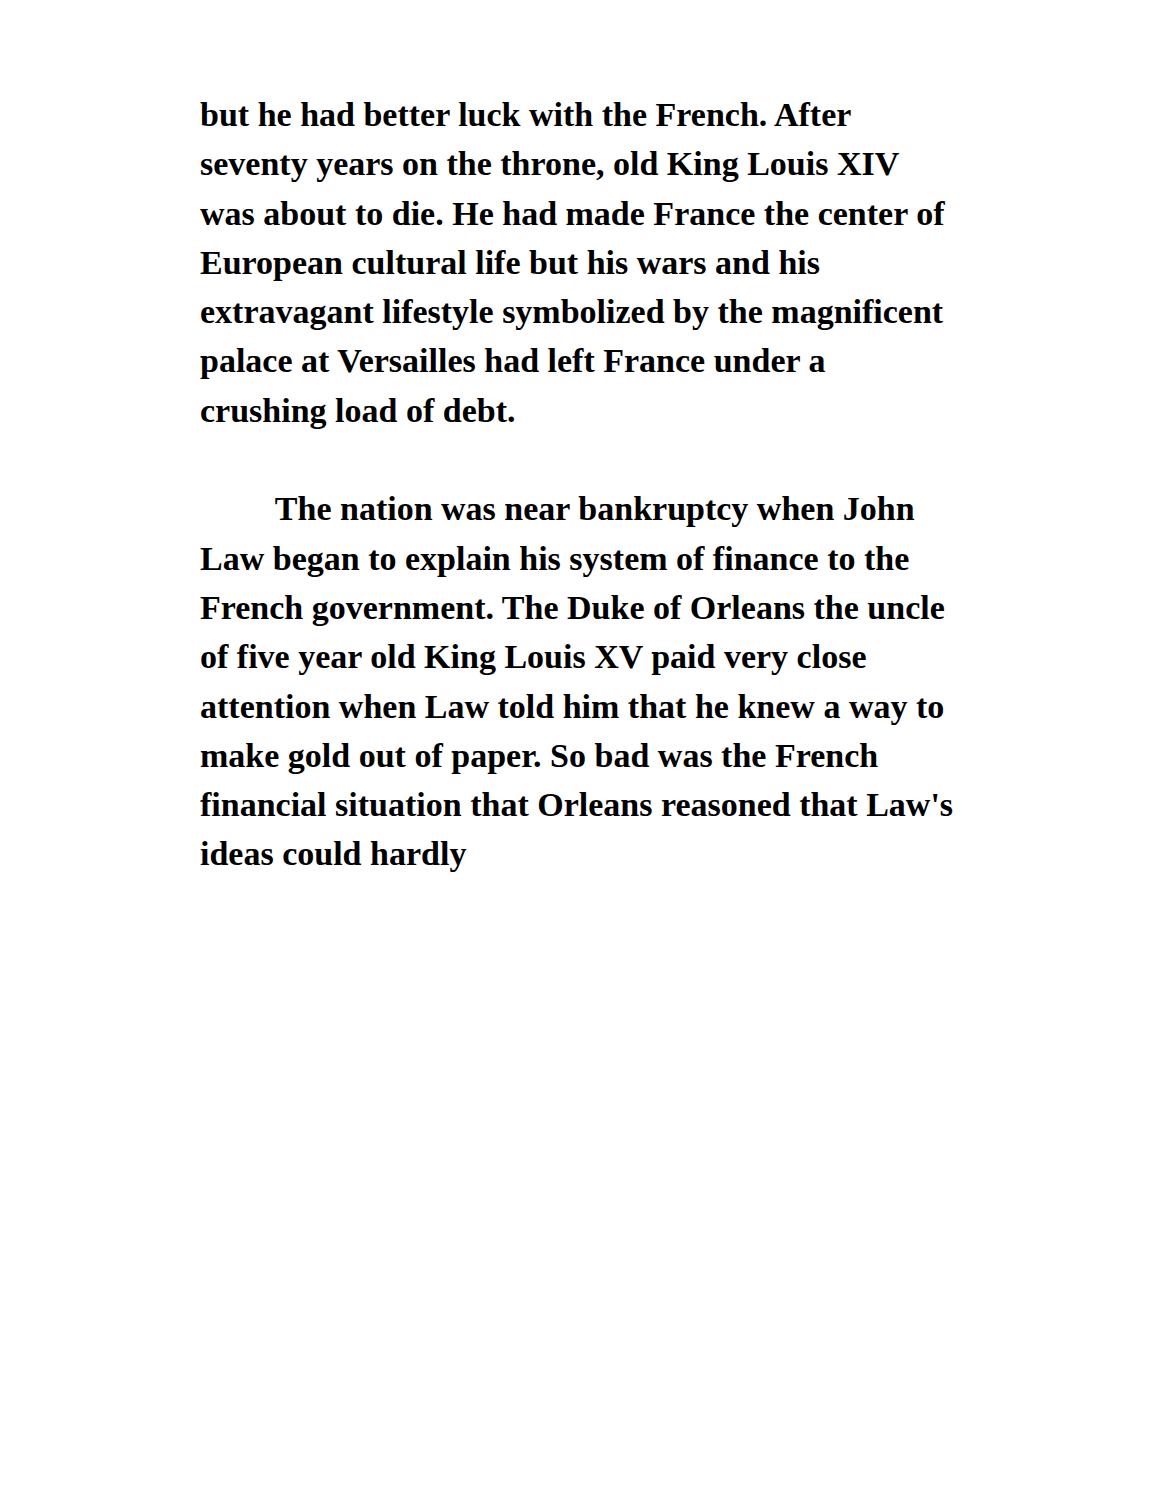but he had better luck with the French. After seventy years on the throne, old King Louis XIV was about to die. He had made France the center of European cultural life but his wars and his extravagant lifestyle symbolized by the magnificent palace at Versailles had left France under a crushing load of debt.
The nation was near bankruptcy when John Law began to explain his system of finance to the French government. The Duke of Orleans the uncle of five year old King Louis XV paid very close attention when Law told him that he knew a way to make gold out of paper. So bad was the French financial situation that Orleans reasoned that Law's ideas could hardly